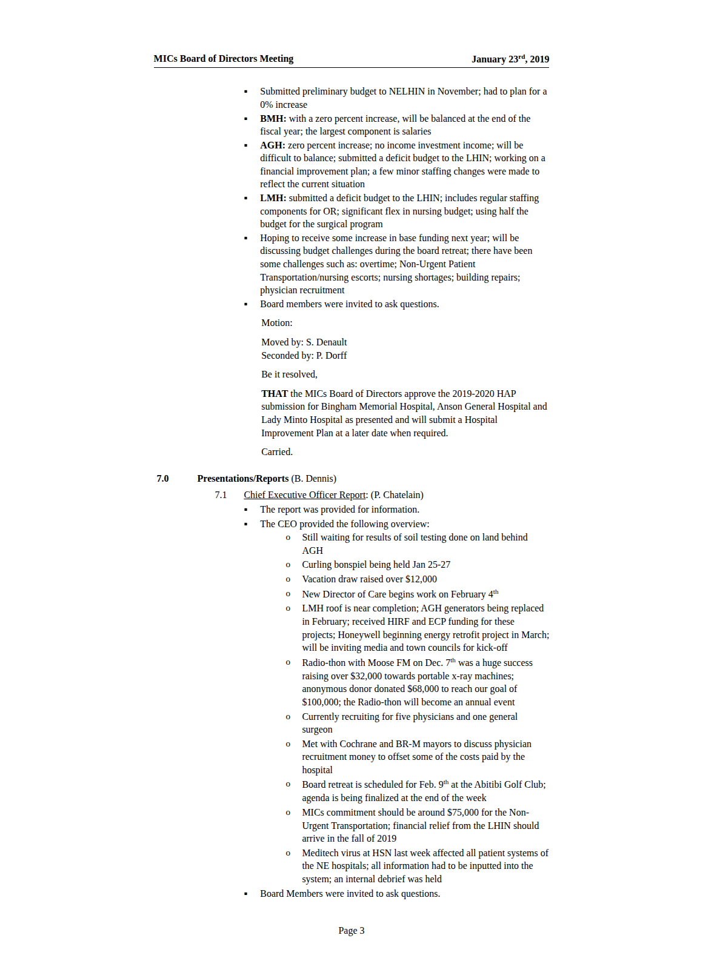MICs Board of Directors Meeting
January 23rd, 2019
Submitted preliminary budget to NELHIN in November; had to plan for a 0% increase
BMH: with a zero percent increase, will be balanced at the end of the fiscal year; the largest component is salaries
AGH: zero percent increase; no income investment income; will be difficult to balance; submitted a deficit budget to the LHIN; working on a financial improvement plan; a few minor staffing changes were made to reflect the current situation
LMH: submitted a deficit budget to the LHIN; includes regular staffing components for OR; significant flex in nursing budget; using half the budget for the surgical program
Hoping to receive some increase in base funding next year; will be discussing budget challenges during the board retreat; there have been some challenges such as: overtime; Non-Urgent Patient Transportation/nursing escorts; nursing shortages; building repairs; physician recruitment
Board members were invited to ask questions.
Motion:
Moved by: S. Denault
Seconded by: P. Dorff
Be it resolved,
THAT the MICs Board of Directors approve the 2019-2020 HAP submission for Bingham Memorial Hospital, Anson General Hospital and Lady Minto Hospital as presented and will submit a Hospital Improvement Plan at a later date when required.
Carried.
7.0
Presentations/Reports (B. Dennis)
7.1
Chief Executive Officer Report: (P. Chatelain)
The report was provided for information.
The CEO provided the following overview:
Still waiting for results of soil testing done on land behind AGH
Curling bonspiel being held Jan 25-27
Vacation draw raised over $12,000
New Director of Care begins work on February 4th
LMH roof is near completion; AGH generators being replaced in February; received HIRF and ECP funding for these projects; Honeywell beginning energy retrofit project in March; will be inviting media and town councils for kick-off
Radio-thon with Moose FM on Dec. 7th was a huge success raising over $32,000 towards portable x-ray machines; anonymous donor donated $68,000 to reach our goal of $100,000; the Radio-thon will become an annual event
Currently recruiting for five physicians and one general surgeon
Met with Cochrane and BR-M mayors to discuss physician recruitment money to offset some of the costs paid by the hospital
Board retreat is scheduled for Feb. 9th at the Abitibi Golf Club; agenda is being finalized at the end of the week
MICs commitment should be around $75,000 for the Non-Urgent Transportation; financial relief from the LHIN should arrive in the fall of 2019
Meditech virus at HSN last week affected all patient systems of the NE hospitals; all information had to be inputted into the system; an internal debrief was held
Board Members were invited to ask questions.
Page 3